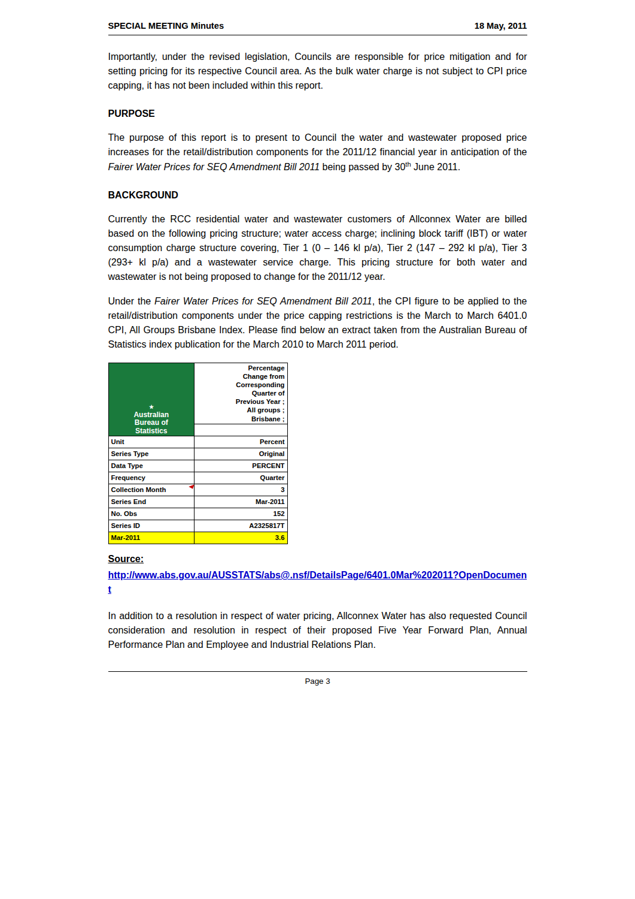SPECIAL MEETING Minutes 18 May, 2011
Importantly, under the revised legislation, Councils are responsible for price mitigation and for setting pricing for its respective Council area. As the bulk water charge is not subject to CPI price capping, it has not been included within this report.
Purpose
The purpose of this report is to present to Council the water and wastewater proposed price increases for the retail/distribution components for the 2011/12 financial year in anticipation of the Fairer Water Prices for SEQ Amendment Bill 2011 being passed by 30th June 2011.
Background
Currently the RCC residential water and wastewater customers of Allconnex Water are billed based on the following pricing structure; water access charge; inclining block tariff (IBT) or water consumption charge structure covering, Tier 1 (0 – 146 kl p/a), Tier 2 (147 – 292 kl p/a), Tier 3 (293+ kl p/a) and a wastewater service charge. This pricing structure for both water and wastewater is not being proposed to change for the 2011/12 year.
Under the Fairer Water Prices for SEQ Amendment Bill 2011, the CPI figure to be applied to the retail/distribution components under the price capping restrictions is the March to March 6401.0 CPI, All Groups Brisbane Index. Please find below an extract taken from the Australian Bureau of Statistics index publication for the March 2010 to March 2011 period.
| ★ Australian Bureau of Statistics | Percentage Change from Corresponding Quarter of Previous Year ; All groups ; Brisbane ; |
| Unit | Percent |
| Series Type | Original |
| Data Type | PERCENT |
| Frequency | Quarter |
| Collection Month | 3 |
| Series End | Mar-2011 |
| No. Obs | 152 |
| Series ID | A2325817T |
| Mar-2011 | 3.6 |
Source:
http://www.abs.gov.au/AUSSTATS/abs@.nsf/DetailsPage/6401.0Mar%202011?OpenDocument
In addition to a resolution in respect of water pricing, Allconnex Water has also requested Council consideration and resolution in respect of their proposed Five Year Forward Plan, Annual Performance Plan and Employee and Industrial Relations Plan.
Page 3